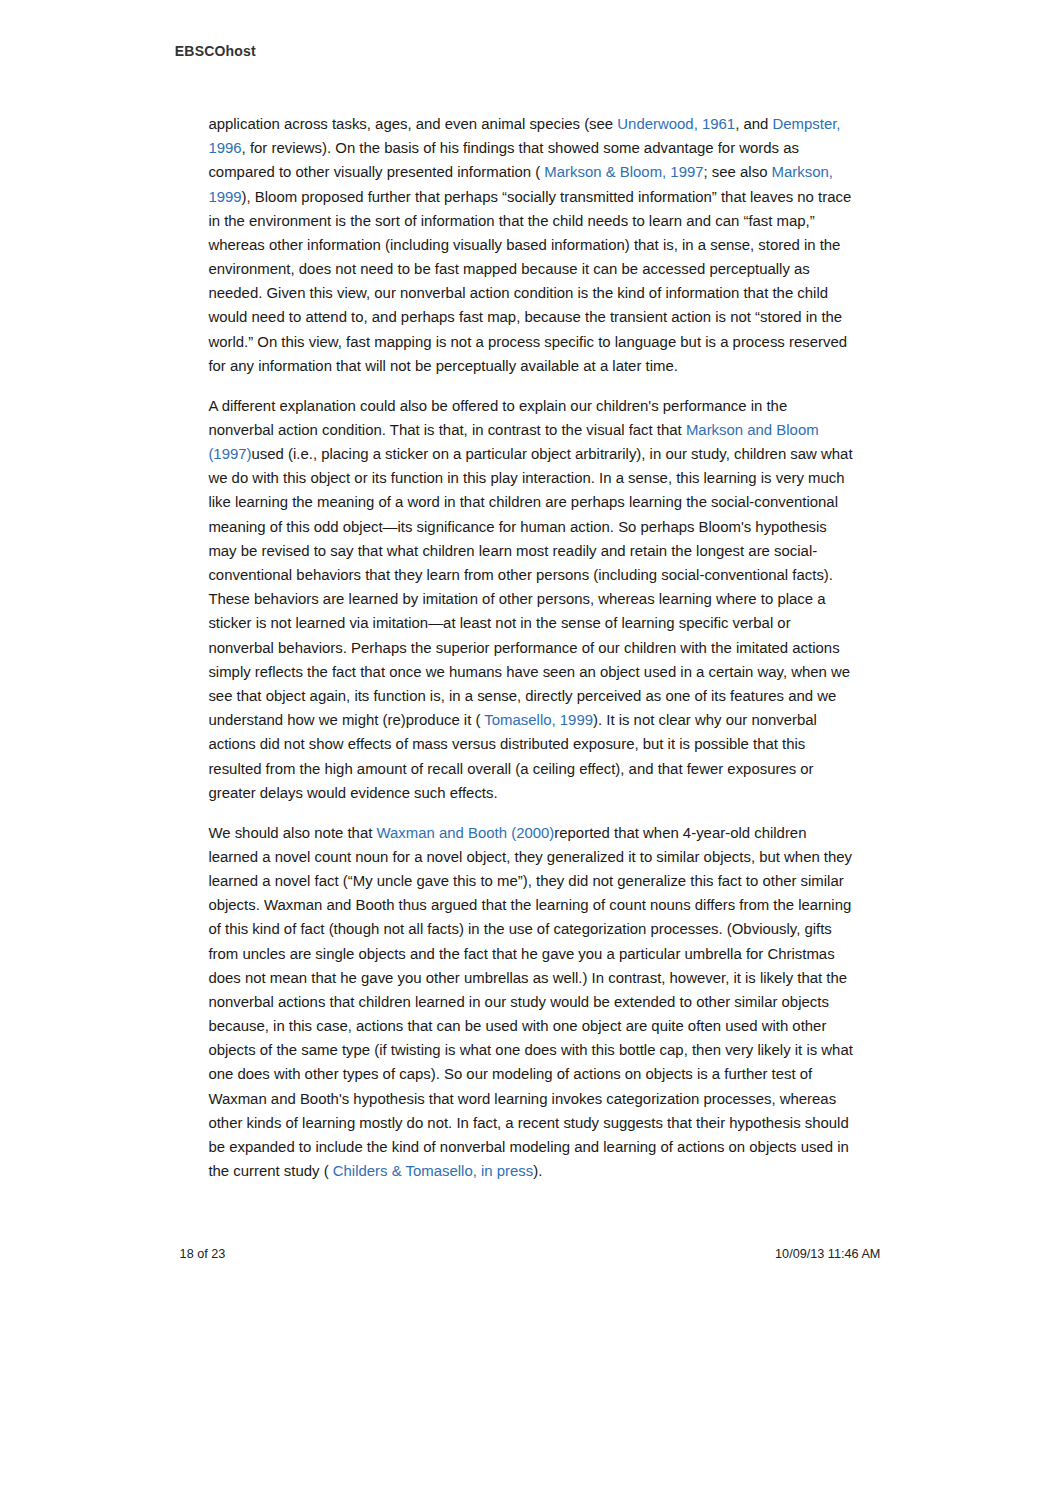EBSCOhost
application across tasks, ages, and even animal species (see Underwood, 1961, and Dempster, 1996, for reviews). On the basis of his findings that showed some advantage for words as compared to other visually presented information ( Markson & Bloom, 1997; see also Markson, 1999), Bloom proposed further that perhaps “socially transmitted information” that leaves no trace in the environment is the sort of information that the child needs to learn and can “fast map,” whereas other information (including visually based information) that is, in a sense, stored in the environment, does not need to be fast mapped because it can be accessed perceptually as needed. Given this view, our nonverbal action condition is the kind of information that the child would need to attend to, and perhaps fast map, because the transient action is not “stored in the world.” On this view, fast mapping is not a process specific to language but is a process reserved for any information that will not be perceptually available at a later time.
A different explanation could also be offered to explain our children's performance in the nonverbal action condition. That is that, in contrast to the visual fact that Markson and Bloom (1997) used (i.e., placing a sticker on a particular object arbitrarily), in our study, children saw what we do with this object or its function in this play interaction. In a sense, this learning is very much like learning the meaning of a word in that children are perhaps learning the social-conventional meaning of this odd object—its significance for human action. So perhaps Bloom's hypothesis may be revised to say that what children learn most readily and retain the longest are social-conventional behaviors that they learn from other persons (including social-conventional facts). These behaviors are learned by imitation of other persons, whereas learning where to place a sticker is not learned via imitation—at least not in the sense of learning specific verbal or nonverbal behaviors. Perhaps the superior performance of our children with the imitated actions simply reflects the fact that once we humans have seen an object used in a certain way, when we see that object again, its function is, in a sense, directly perceived as one of its features and we understand how we might (re)produce it ( Tomasello, 1999). It is not clear why our nonverbal actions did not show effects of mass versus distributed exposure, but it is possible that this resulted from the high amount of recall overall (a ceiling effect), and that fewer exposures or greater delays would evidence such effects.
We should also note that Waxman and Booth (2000) reported that when 4-year-old children learned a novel count noun for a novel object, they generalized it to similar objects, but when they learned a novel fact (“My uncle gave this to me”), they did not generalize this fact to other similar objects. Waxman and Booth thus argued that the learning of count nouns differs from the learning of this kind of fact (though not all facts) in the use of categorization processes. (Obviously, gifts from uncles are single objects and the fact that he gave you a particular umbrella for Christmas does not mean that he gave you other umbrellas as well.) In contrast, however, it is likely that the nonverbal actions that children learned in our study would be extended to other similar objects because, in this case, actions that can be used with one object are quite often used with other objects of the same type (if twisting is what one does with this bottle cap, then very likely it is what one does with other types of caps). So our modeling of actions on objects is a further test of Waxman and Booth's hypothesis that word learning invokes categorization processes, whereas other kinds of learning mostly do not. In fact, a recent study suggests that their hypothesis should be expanded to include the kind of nonverbal modeling and learning of actions on objects used in the current study ( Childers & Tomasello, in press).
18 of 23 10/09/13 11:46 AM